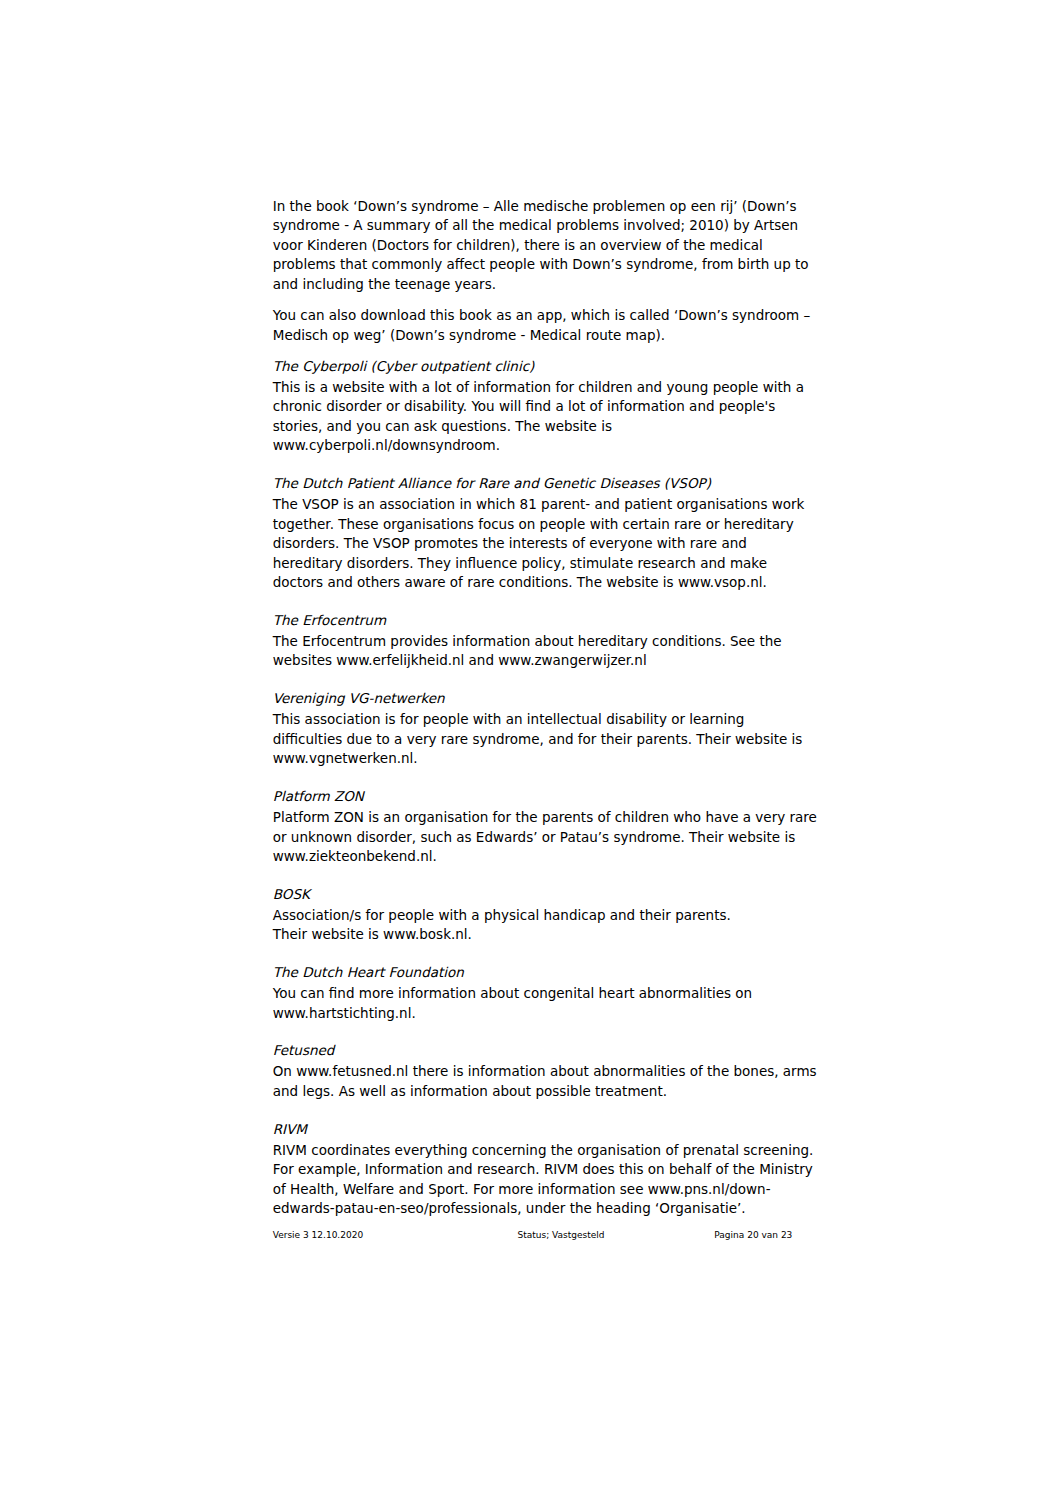In the book ‘Down’s syndrome – Alle medische problemen op een rij’ (Down’s syndrome - A summary of all the medical problems involved; 2010) by Artsen voor Kinderen (Doctors for children), there is an overview of the medical problems that commonly affect people with Down’s syndrome, from birth up to and including the teenage years.
You can also download this book as an app, which is called ‘Down’s syndroom – Medisch op weg’ (Down’s syndrome - Medical route map).
The Cyberpoli (Cyber outpatient clinic)
This is a website with a lot of information for children and young people with a chronic disorder or disability. You will find a lot of information and people's stories, and you can ask questions. The website is www.cyberpoli.nl/downsyndroom.
The Dutch Patient Alliance for Rare and Genetic Diseases (VSOP)
The VSOP is an association in which 81 parent- and patient organisations work together. These organisations focus on people with certain rare or hereditary disorders. The VSOP promotes the interests of everyone with rare and hereditary disorders. They influence policy, stimulate research and make doctors and others aware of rare conditions. The website is www.vsop.nl.
The Erfocentrum
The Erfocentrum provides information about hereditary conditions. See the websites www.erfelijkheid.nl and www.zwangerwijzer.nl
Vereniging VG-netwerken
This association is for people with an intellectual disability or learning difficulties due to a very rare syndrome, and for their parents. Their website is www.vgnetwerken.nl.
Platform ZON
Platform ZON is an organisation for the parents of children who have a very rare or unknown disorder, such as Edwards’ or Patau’s syndrome. Their website is www.ziekteonbekend.nl.
BOSK
Association/s for people with a physical handicap and their parents.
Their website is www.bosk.nl.
The Dutch Heart Foundation
You can find more information about congenital heart abnormalities on www.hartstichting.nl.
Fetusned
On www.fetusned.nl there is information about abnormalities of the bones, arms and legs. As well as information about possible treatment.
RIVM
RIVM coordinates everything concerning the organisation of prenatal screening. For example, Information and research. RIVM does this on behalf of the Ministry of Health, Welfare and Sport. For more information see www.pns.nl/down-edwards-patau-en-seo/professionals, under the heading ‘Organisatie’.
Versie 3 12.10.2020 Status; Vastgesteld Pagina 20 van 23